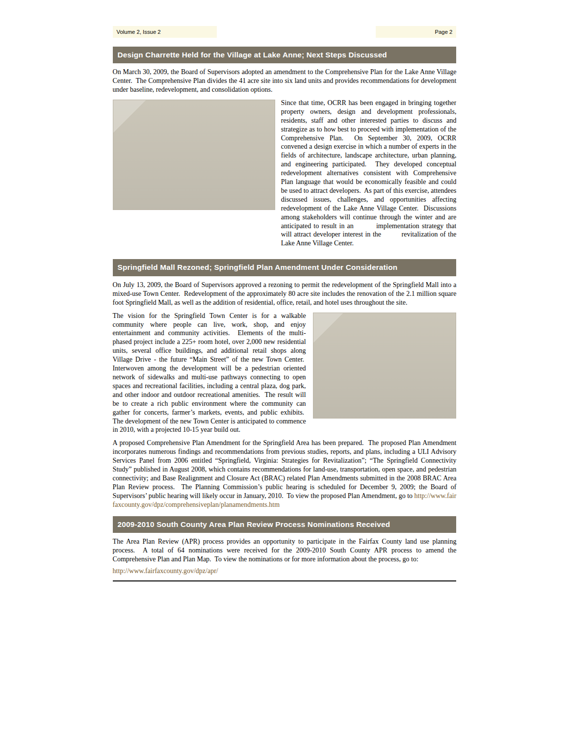Volume 2, Issue 2
Page 2
Design Charrette Held for the Village at Lake Anne; Next Steps Discussed
On March 30, 2009, the Board of Supervisors adopted an amendment to the Comprehensive Plan for the Lake Anne Village Center. The Comprehensive Plan divides the 41 acre site into six land units and provides recommendations for development under baseline, redevelopment, and consolidation options.
Since that time, OCRR has been engaged in bringing together property owners, design and development professionals, residents, staff and other interested parties to discuss and strategize as to how best to proceed with implementation of the Comprehensive Plan. On September 30, 2009, OCRR convened a design exercise in which a number of experts in the fields of architecture, landscape architecture, urban planning, and engineering participated. They developed conceptual redevelopment alternatives consistent with Comprehensive Plan language that would be economically feasible and could be used to attract developers. As part of this exercise, attendees discussed issues, challenges, and opportunities affecting redevelopment of the Lake Anne Village Center. Discussions among stakeholders will continue through the winter and are anticipated to result in an implementation strategy that will attract developer interest in the revitalization of the Lake Anne Village Center.
Springfield Mall Rezoned; Springfield Plan Amendment Under Consideration
On July 13, 2009, the Board of Supervisors approved a rezoning to permit the redevelopment of the Springfield Mall into a mixed-use Town Center. Redevelopment of the approximately 80 acre site includes the renovation of the 2.1 million square foot Springfield Mall, as well as the addition of residential, office, retail, and hotel uses throughout the site.
The vision for the Springfield Town Center is for a walkable community where people can live, work, shop, and enjoy entertainment and community activities. Elements of the multi-phased project include a 225+ room hotel, over 2,000 new residential units, several office buildings, and additional retail shops along Village Drive - the future “Main Street” of the new Town Center. Interwoven among the development will be a pedestrian oriented network of sidewalks and multi-use pathways connecting to open spaces and recreational facilities, including a central plaza, dog park, and other indoor and outdoor recreational amenities. The result will be to create a rich public environment where the community can gather for concerts, farmer’s markets, events, and public exhibits. The development of the new Town Center is anticipated to commence in 2010, with a projected 10-15 year build out.
A proposed Comprehensive Plan Amendment for the Springfield Area has been prepared. The proposed Plan Amendment incorporates numerous findings and recommendations from previous studies, reports, and plans, including a ULI Advisory Services Panel from 2006 entitled “Springfield, Virginia: Strategies for Revitalization”; “The Springfield Connectivity Study” published in August 2008, which contains recommendations for land-use, transportation, open space, and pedestrian connectivity; and Base Realignment and Closure Act (BRAC) related Plan Amendments submitted in the 2008 BRAC Area Plan Review process. The Planning Commission’s public hearing is scheduled for December 9, 2009; the Board of Supervisors’ public hearing will likely occur in January, 2010. To view the proposed Plan Amendment, go to http://www.fairfaxcounty.gov/dpz/comprehensiveplan/planamendments.htm
2009-2010 South County Area Plan Review Process Nominations Received
The Area Plan Review (APR) process provides an opportunity to participate in the Fairfax County land use planning process. A total of 64 nominations were received for the 2009-2010 South County APR process to amend the Comprehensive Plan and Plan Map. To view the nominations or for more information about the process, go to:
http://www.fairfaxcounty.gov/dpz/apr/